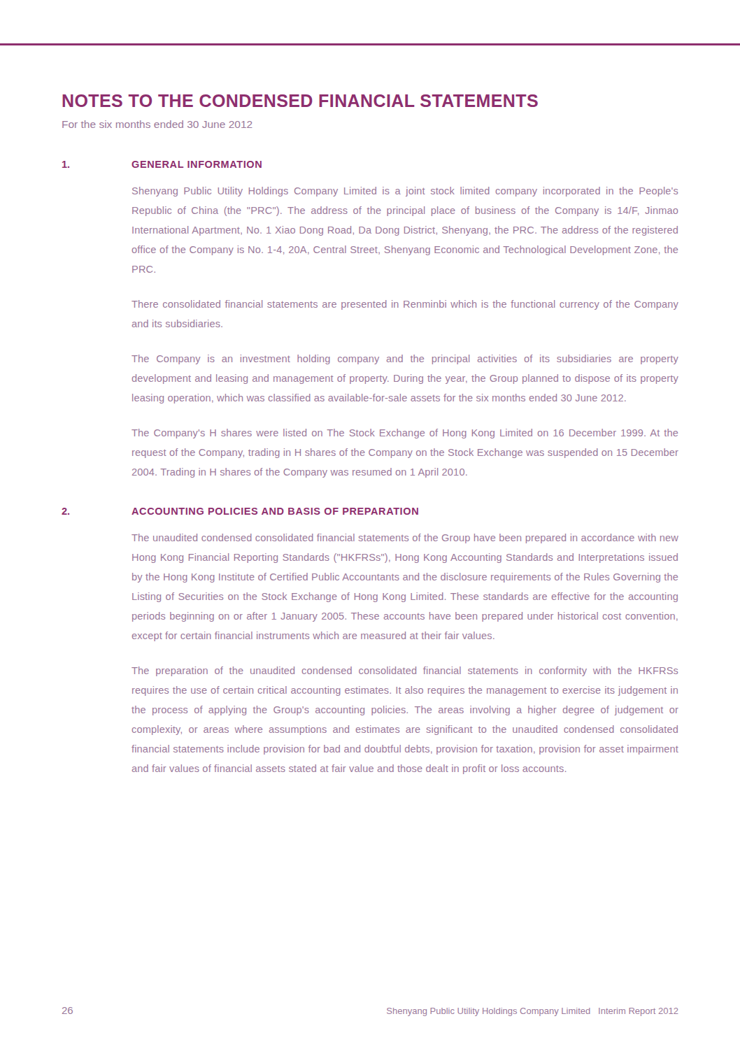Notes to the Condensed Financial Statements
For the six months ended 30 June 2012
1.
General Information
Shenyang Public Utility Holdings Company Limited is a joint stock limited company incorporated in the People's Republic of China (the "PRC"). The address of the principal place of business of the Company is 14/F, Jinmao International Apartment, No. 1 Xiao Dong Road, Da Dong District, Shenyang, the PRC. The address of the registered office of the Company is No. 1-4, 20A, Central Street, Shenyang Economic and Technological Development Zone, the PRC.
There consolidated financial statements are presented in Renminbi which is the functional currency of the Company and its subsidiaries.
The Company is an investment holding company and the principal activities of its subsidiaries are property development and leasing and management of property. During the year, the Group planned to dispose of its property leasing operation, which was classified as available-for-sale assets for the six months ended 30 June 2012.
The Company's H shares were listed on The Stock Exchange of Hong Kong Limited on 16 December 1999. At the request of the Company, trading in H shares of the Company on the Stock Exchange was suspended on 15 December 2004. Trading in H shares of the Company was resumed on 1 April 2010.
2.
Accounting Policies and Basis of Preparation
The unaudited condensed consolidated financial statements of the Group have been prepared in accordance with new Hong Kong Financial Reporting Standards ("HKFRSs"), Hong Kong Accounting Standards and Interpretations issued by the Hong Kong Institute of Certified Public Accountants and the disclosure requirements of the Rules Governing the Listing of Securities on the Stock Exchange of Hong Kong Limited. These standards are effective for the accounting periods beginning on or after 1 January 2005. These accounts have been prepared under historical cost convention, except for certain financial instruments which are measured at their fair values.
The preparation of the unaudited condensed consolidated financial statements in conformity with the HKFRSs requires the use of certain critical accounting estimates. It also requires the management to exercise its judgement in the process of applying the Group's accounting policies. The areas involving a higher degree of judgement or complexity, or areas where assumptions and estimates are significant to the unaudited condensed consolidated financial statements include provision for bad and doubtful debts, provision for taxation, provision for asset impairment and fair values of financial assets stated at fair value and those dealt in profit or loss accounts.
26
Shenyang Public Utility Holdings Company Limited Interim Report 2012